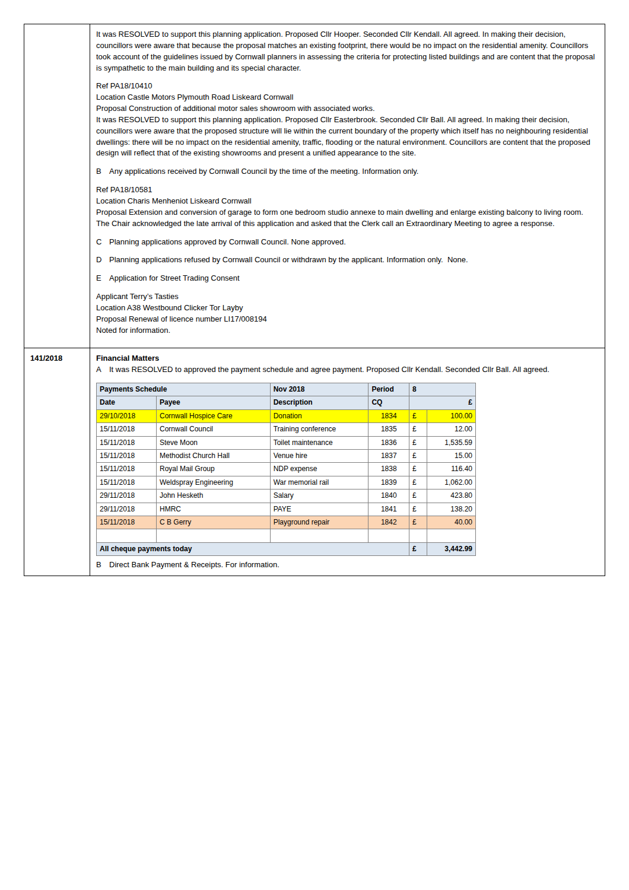| | It was RESOLVED to support this planning application. Proposed Cllr Hooper. Seconded Cllr Kendall. All agreed. In making their decision, councillors were aware that because the proposal matches an existing footprint, there would be no impact on the residential amenity. Councillors took account of the guidelines issued by Cornwall planners in assessing the criteria for protecting listed buildings and are content that the proposal is sympathetic to the main building and its special character. Ref PA18/10410 Location Castle Motors Plymouth Road Liskeard Cornwall Proposal Construction of additional motor sales showroom with associated works. It was RESOLVED to support this planning application. Proposed Cllr Easterbrook. Seconded Cllr Ball. All agreed. In making their decision, councillors were aware that the proposed structure will lie within the current boundary of the property which itself has no neighbouring residential dwellings: there will be no impact on the residential amenity, traffic, flooding or the natural environment. Councillors are content that the proposed design will reflect that of the existing showrooms and present a unified appearance to the site. B Any applications received by Cornwall Council by the time of the meeting. Information only. Ref PA18/10581 Location Charis Menheniot Liskeard Cornwall Proposal Extension and conversion of garage to form one bedroom studio annexe to main dwelling and enlarge existing balcony to living room. The Chair acknowledged the late arrival of this application and asked that the Clerk call an Extraordinary Meeting to agree a response. C Planning applications approved by Cornwall Council. None approved. D Planning applications refused by Cornwall Council or withdrawn by the applicant. Information only. None. E Application for Street Trading Consent Applicant Terry’s Tasties Location A38 Westbound Clicker Tor Layby Proposal Renewal of licence number LI17/008194 Noted for information. |
| 141/2018 | Financial Matters A It was RESOLVED to approved the payment schedule and agree payment. Proposed Cllr Kendall. Seconded Cllr Ball. All agreed. / Payments Schedule / Nov 2018 / Period / 8 / / Date / Payee / Description / CQ / £ / / 29/10/2018 / Cornwall Hospice Care / Donation / 1834 / £ / 100.00 / / 15/11/2018 / Cornwall Council / Training conference / 1835 / £ / 12.00 / / 15/11/2018 / Steve Moon / Toilet maintenance / 1836 / £ / 1,535.59 / / 15/11/2018 / Methodist Church Hall / Venue hire / 1837 / £ / 15.00 / / 15/11/2018 / Royal Mail Group / NDP expense / 1838 / £ / 116.40 / / 15/11/2018 / Weldspray Engineering / War memorial rail / 1839 / £ / 1,062.00 / / 29/11/2018 / John Hesketh / Salary / 1840 / £ / 423.80 / / 29/11/2018 / HMRC / PAYE / 1841 / £ / 138.20 / / 15/11/2018 / C B Gerry / Playground repair / 1842 / £ / 40.00 / / All cheque payments today / £ / 3,442.99 / B Direct Bank Payment & Receipts. For information. |